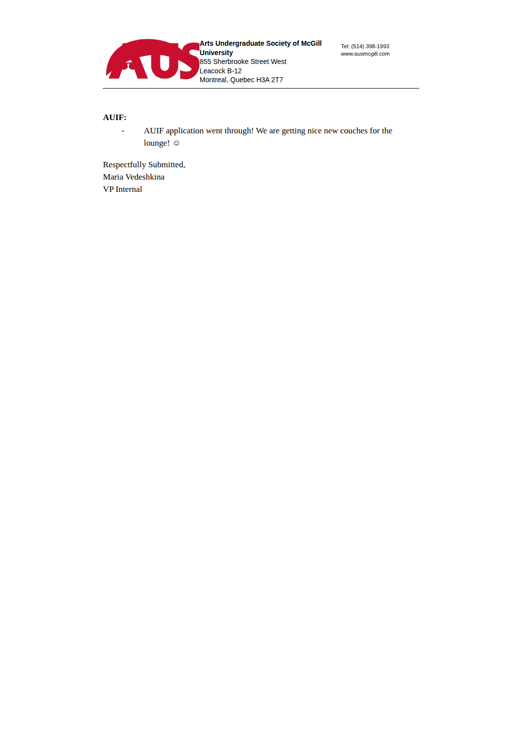Arts Undergraduate Society of McGill University
855 Sherbrooke Street West
Leacock B-12
Montreal, Quebec H3A 2T7
Tel: (514) 398-1993
www.ausmcgill.com
AUIF:
AUIF application went through! We are getting nice new couches for the lounge! ☺
Respectfully Submitted,
Maria Vedeshkina
VP Internal